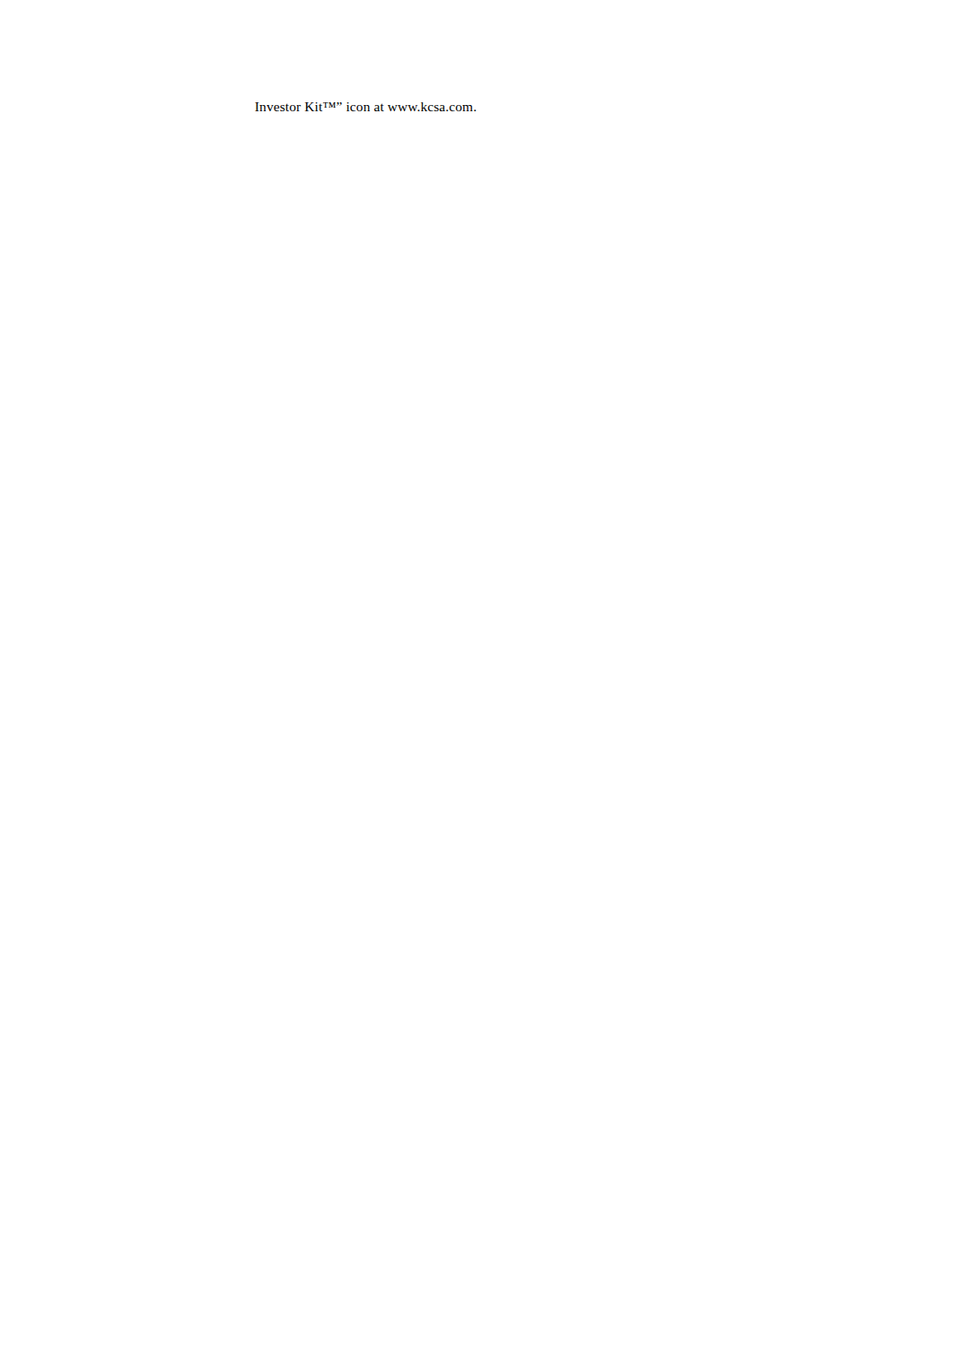Investor Kit™” icon at www.kcsa.com.